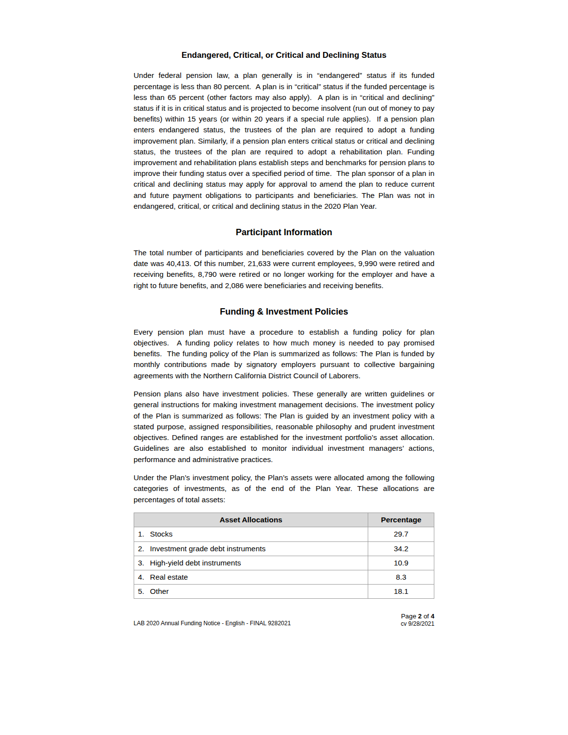Endangered, Critical, or Critical and Declining Status
Under federal pension law, a plan generally is in “endangered” status if its funded percentage is less than 80 percent. A plan is in “critical” status if the funded percentage is less than 65 percent (other factors may also apply). A plan is in “critical and declining” status if it is in critical status and is projected to become insolvent (run out of money to pay benefits) within 15 years (or within 20 years if a special rule applies). If a pension plan enters endangered status, the trustees of the plan are required to adopt a funding improvement plan. Similarly, if a pension plan enters critical status or critical and declining status, the trustees of the plan are required to adopt a rehabilitation plan. Funding improvement and rehabilitation plans establish steps and benchmarks for pension plans to improve their funding status over a specified period of time. The plan sponsor of a plan in critical and declining status may apply for approval to amend the plan to reduce current and future payment obligations to participants and beneficiaries. The Plan was not in endangered, critical, or critical and declining status in the 2020 Plan Year.
Participant Information
The total number of participants and beneficiaries covered by the Plan on the valuation date was 40,413. Of this number, 21,633 were current employees, 9,990 were retired and receiving benefits, 8,790 were retired or no longer working for the employer and have a right to future benefits, and 2,086 were beneficiaries and receiving benefits.
Funding & Investment Policies
Every pension plan must have a procedure to establish a funding policy for plan objectives. A funding policy relates to how much money is needed to pay promised benefits. The funding policy of the Plan is summarized as follows: The Plan is funded by monthly contributions made by signatory employers pursuant to collective bargaining agreements with the Northern California District Council of Laborers.
Pension plans also have investment policies. These generally are written guidelines or general instructions for making investment management decisions. The investment policy of the Plan is summarized as follows: The Plan is guided by an investment policy with a stated purpose, assigned responsibilities, reasonable philosophy and prudent investment objectives. Defined ranges are established for the investment portfolio’s asset allocation. Guidelines are also established to monitor individual investment managers’ actions, performance and administrative practices.
Under the Plan’s investment policy, the Plan’s assets were allocated among the following categories of investments, as of the end of the Plan Year. These allocations are percentages of total assets:
| Asset Allocations | Percentage |
| --- | --- |
| 1. Stocks | 29.7 |
| 2. Investment grade debt instruments | 34.2 |
| 3. High-yield debt instruments | 10.9 |
| 4. Real estate | 8.3 |
| 5. Other | 18.1 |
LAB 2020 Annual Funding Notice - English - FINAL 9282021
Page 2 of 4
cv 9/28/2021